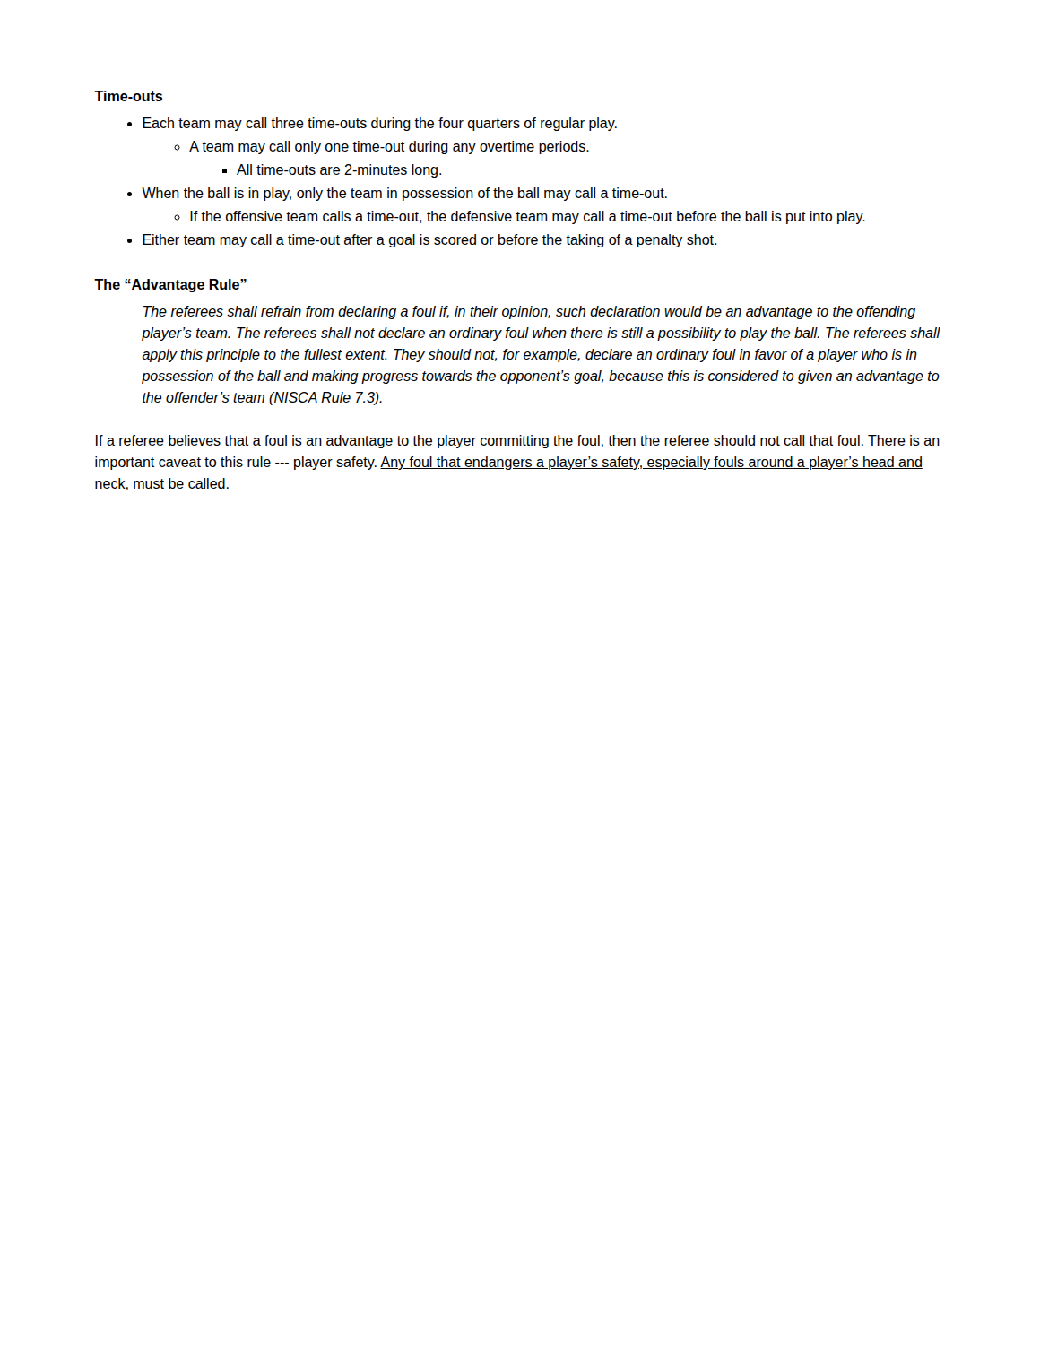Time-outs
Each team may call three time-outs during the four quarters of regular play.
A team may call only one time-out during any overtime periods.
All time-outs are 2-minutes long.
When the ball is in play, only the team in possession of the ball may call a time-out.
If the offensive team calls a time-out, the defensive team may call a time-out before the ball is put into play.
Either team may call a time-out after a goal is scored or before the taking of a penalty shot.
The “Advantage Rule”
The referees shall refrain from declaring a foul if, in their opinion, such declaration would be an advantage to the offending player’s team. The referees shall not declare an ordinary foul when there is still a possibility to play the ball. The referees shall apply this principle to the fullest extent. They should not, for example, declare an ordinary foul in favor of a player who is in possession of the ball and making progress towards the opponent’s goal, because this is considered to given an advantage to the offender’s team (NISCA Rule 7.3).
If a referee believes that a foul is an advantage to the player committing the foul, then the referee should not call that foul. There is an important caveat to this rule --- player safety. Any foul that endangers a player’s safety, especially fouls around a player’s head and neck, must be called.